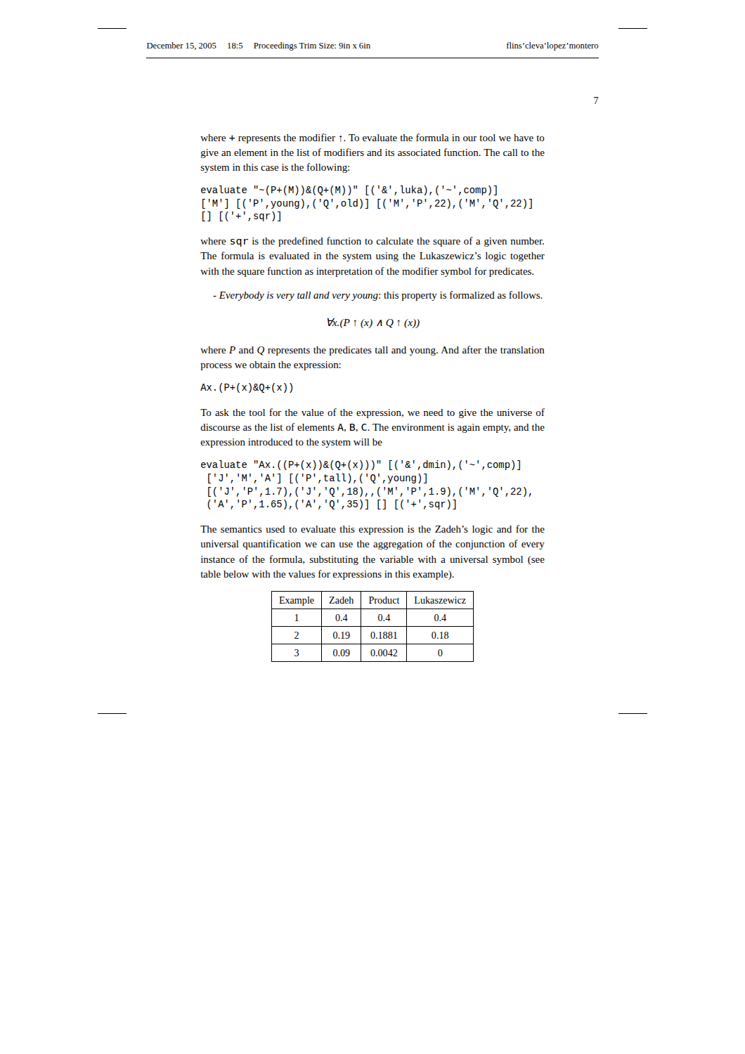December 15, 2005 18:5 Proceedings Trim Size: 9in x 6in flins’cleva’lopez’montero
7
where + represents the modifier ↑. To evaluate the formula in our tool we have to give an element in the list of modifiers and its associated function. The call to the system in this case is the following:
evaluate "~(P+(M))&(Q+(M))" [('&',luka),('~',comp)]
['M'] [('P',young),('Q',old)] [('M','P',22),('M','Q',22)]
[] [('+',sqr)]
where sqr is the predefined function to calculate the square of a given number. The formula is evaluated in the system using the Lukaszewicz’s logic together with the square function as interpretation of the modifier symbol for predicates.
- Everybody is very tall and very young: this property is formalized as follows.
∀x.(P ↑ (x) ∧ Q ↑ (x))
where P and Q represents the predicates tall and young. And after the translation process we obtain the expression:
Ax.(P+(x)&Q+(x))
To ask the tool for the value of the expression, we need to give the universe of discourse as the list of elements A, B, C. The environment is again empty, and the expression introduced to the system will be
evaluate "Ax.((P+(x))&(Q+(x)))" [('&',dmin),('~',comp)]
 ['J','M','A'] [('P',tall),('Q',young)]
 [('J','P',1.7),('J','Q',18),,('M','P',1.9),('M','Q',22),
 ('A','P',1.65),('A','Q',35)] [] [('+',sqr)]
The semantics used to evaluate this expression is the Zadeh’s logic and for the universal quantification we can use the aggregation of the conjunction of every instance of the formula, substituting the variable with a universal symbol (see table below with the values for expressions in this example).
| Example | Zadeh | Product | Lukaszewicz |
| --- | --- | --- | --- |
| 1 | 0.4 | 0.4 | 0.4 |
| 2 | 0.19 | 0.1881 | 0.18 |
| 3 | 0.09 | 0.0042 | 0 |